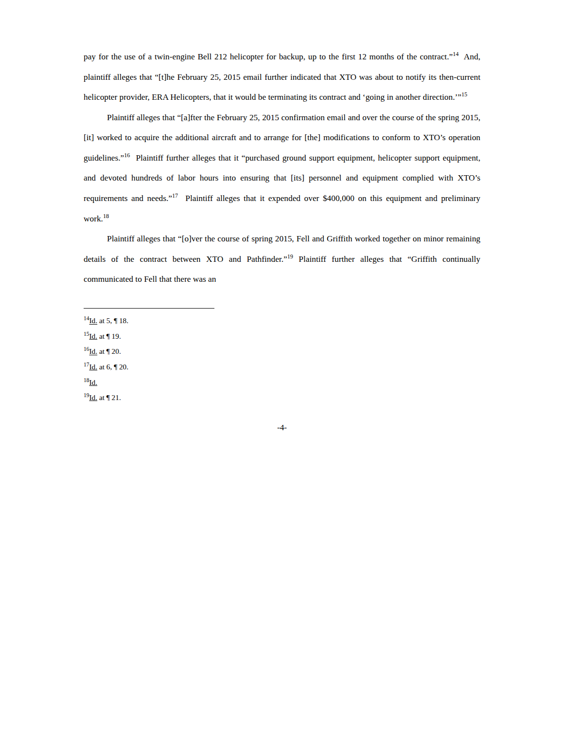pay for the use of a twin-engine Bell 212 helicopter for backup, up to the first 12 months of the contract.”14 And, plaintiff alleges that “[t]he February 25, 2015 email further indicated that XTO was about to notify its then-current helicopter provider, ERA Helicopters, that it would be terminating its contract and ‘going in another direction.’”15
Plaintiff alleges that “[a]fter the February 25, 2015 confirmation email and over the course of the spring 2015, [it] worked to acquire the additional aircraft and to arrange for [the] modifications to conform to XTO’s operation guidelines.”16 Plaintiff further alleges that it “purchased ground support equipment, helicopter support equipment, and devoted hundreds of labor hours into ensuring that [its] personnel and equipment complied with XTO’s requirements and needs.”17 Plaintiff alleges that it expended over $400,000 on this equipment and preliminary work.18
Plaintiff alleges that “[o]ver the course of spring 2015, Fell and Griffith worked together on minor remaining details of the contract between XTO and Pathfinder.”19 Plaintiff further alleges that “Griffith continually communicated to Fell that there was an
14 Id. at 5, ¶ 18.
15 Id. at ¶ 19.
16 Id. at ¶ 20.
17 Id. at 6, ¶ 20.
18 Id.
19 Id. at ¶ 21.
-4-